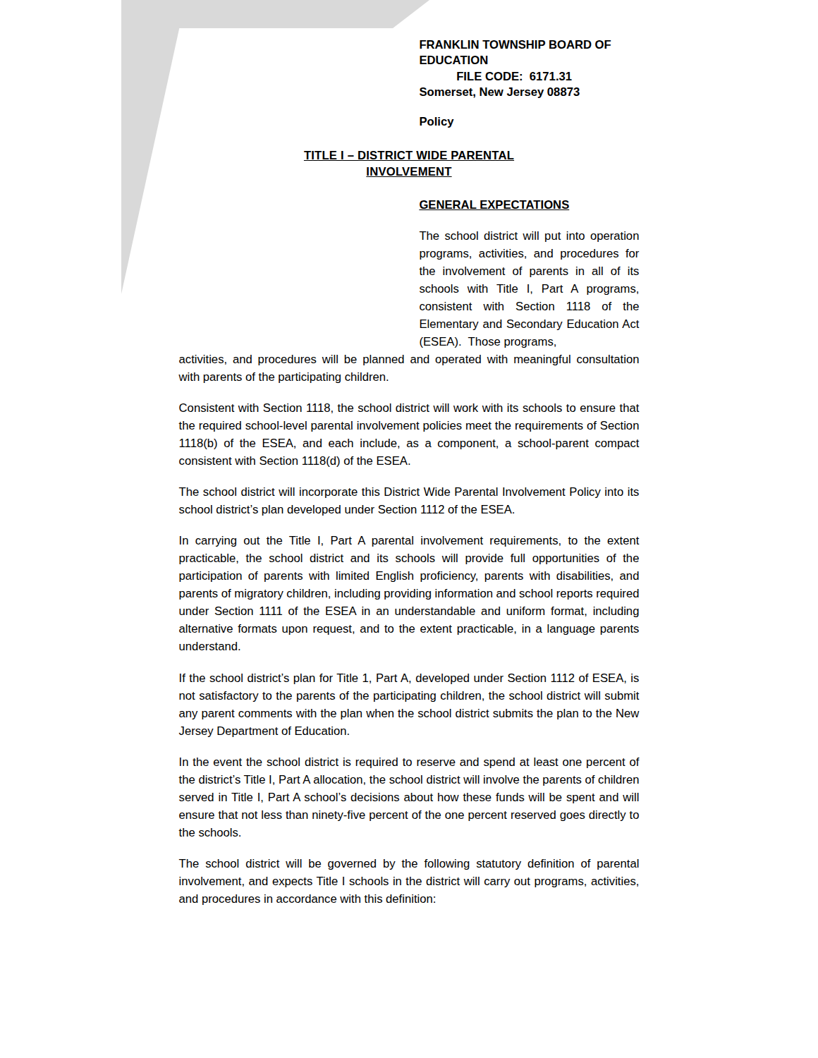FRANKLIN TOWNSHIP BOARD OF EDUCATION
FILE CODE: 6171.31
Somerset, New Jersey 08873
Policy
TITLE I – DISTRICT WIDE PARENTAL
INVOLVEMENT
GENERAL EXPECTATIONS
The school district will put into operation programs, activities, and procedures for the involvement of parents in all of its schools with Title I, Part A programs, consistent with Section 1118 of the Elementary and Secondary Education Act (ESEA). Those programs,
activities, and procedures will be planned and operated with meaningful consultation with parents of the participating children.
Consistent with Section 1118, the school district will work with its schools to ensure that the required school-level parental involvement policies meet the requirements of Section 1118(b) of the ESEA, and each include, as a component, a school-parent compact consistent with Section 1118(d) of the ESEA.
The school district will incorporate this District Wide Parental Involvement Policy into its school district’s plan developed under Section 1112 of the ESEA.
In carrying out the Title I, Part A parental involvement requirements, to the extent practicable, the school district and its schools will provide full opportunities of the participation of parents with limited English proficiency, parents with disabilities, and parents of migratory children, including providing information and school reports required under Section 1111 of the ESEA in an understandable and uniform format, including alternative formats upon request, and to the extent practicable, in a language parents understand.
If the school district’s plan for Title 1, Part A, developed under Section 1112 of ESEA, is not satisfactory to the parents of the participating children, the school district will submit any parent comments with the plan when the school district submits the plan to the New Jersey Department of Education.
In the event the school district is required to reserve and spend at least one percent of the district’s Title I, Part A allocation, the school district will involve the parents of children served in Title I, Part A school’s decisions about how these funds will be spent and will ensure that not less than ninety-five percent of the one percent reserved goes directly to the schools.
The school district will be governed by the following statutory definition of parental involvement, and expects Title I schools in the district will carry out programs, activities, and procedures in accordance with this definition: